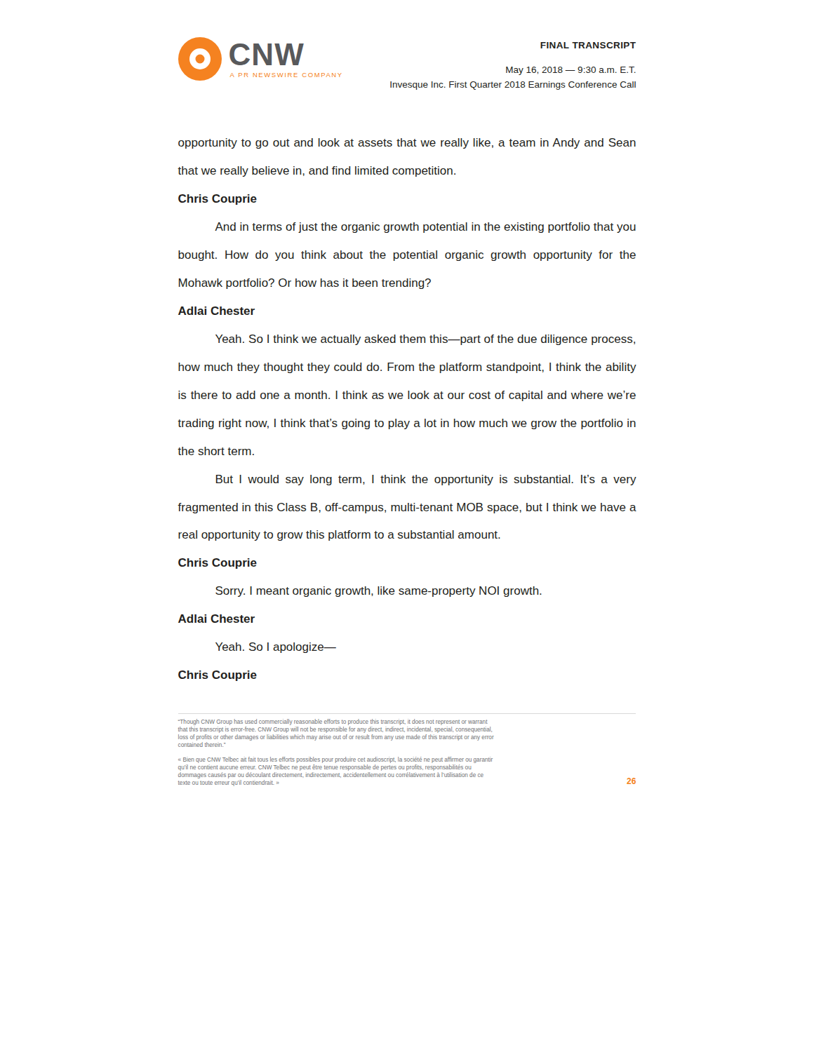CNW A PR NEWSWIRE COMPANY
FINAL TRANSCRIPT
May 16, 2018 — 9:30 a.m. E.T.
Invesque Inc. First Quarter 2018 Earnings Conference Call
opportunity to go out and look at assets that we really like, a team in Andy and Sean that we really believe in, and find limited competition.
Chris Couprie
And in terms of just the organic growth potential in the existing portfolio that you bought. How do you think about the potential organic growth opportunity for the Mohawk portfolio? Or how has it been trending?
Adlai Chester
Yeah. So I think we actually asked them this—part of the due diligence process, how much they thought they could do. From the platform standpoint, I think the ability is there to add one a month. I think as we look at our cost of capital and where we’re trading right now, I think that’s going to play a lot in how much we grow the portfolio in the short term.
But I would say long term, I think the opportunity is substantial. It’s a very fragmented in this Class B, off-campus, multi-tenant MOB space, but I think we have a real opportunity to grow this platform to a substantial amount.
Chris Couprie
Sorry. I meant organic growth, like same-property NOI growth.
Adlai Chester
Yeah. So I apologize—
Chris Couprie
“Though CNW Group has used commercially reasonable efforts to produce this transcript, it does not represent or warrant that this transcript is error-free. CNW Group will not be responsible for any direct, indirect, incidental, special, consequential, loss of profits or other damages or liabilities which may arise out of or result from any use made of this transcript or any error contained therein.”
« Bien que CNW Telbec ait fait tous les efforts possibles pour produire cet audioscript, la société ne peut affirmer ou garantir qu’il ne contient aucune erreur. CNW Telbec ne peut être tenue responsable de pertes ou profits, responsabilités ou dommages causés par ou découlant directement, indirectement, accidentellement ou corrélativement à l’utilisation de ce texte ou toute erreur qu’il contiendrait. »
26